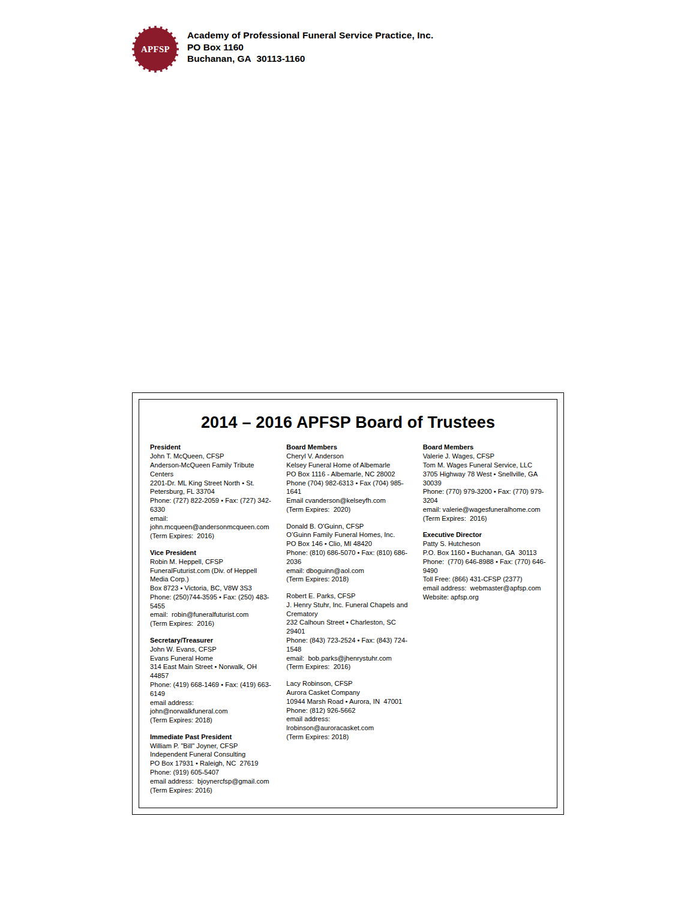APFSP
Academy of Professional Funeral Service Practice, Inc.
PO Box 1160
Buchanan, GA 30113-1160
2014 – 2016 APFSP Board of Trustees
President
John T. McQueen, CFSP
Anderson-McQueen Family Tribute Centers
2201-Dr. ML King Street North • St. Petersburg, FL 33704
Phone: (727) 822-2059 • Fax: (727) 342-6330
email: john.mcqueen@andersonmcqueen.com
(Term Expires: 2016)
Vice President
Robin M. Heppell, CFSP
FuneralFuturist.com (Div. of Heppell Media Corp.)
Box 8723 • Victoria, BC, V8W 3S3
Phone: (250)744-3595 • Fax: (250) 483-5455
email: robin@funeralfuturist.com
(Term Expires: 2016)
Secretary/Treasurer
John W. Evans, CFSP
Evans Funeral Home
314 East Main Street • Norwalk, OH 44857
Phone: (419) 668-1469 • Fax: (419) 663-6149
email address: john@norwalkfuneral.com
(Term Expires: 2018)
Immediate Past President
William P. "Bill" Joyner, CFSP
Independent Funeral Consulting
PO Box 17931 • Raleigh, NC 27619
Phone: (919) 605-5407
email address: bjoynercfsp@gmail.com
(Term Expires: 2016)
Board Members
Cheryl V. Anderson
Kelsey Funeral Home of Albemarle
PO Box 1116 - Albemarle, NC 28002
Phone (704) 982-6313 • Fax (704) 985-1641
Email cvanderson@kelseyfh.com
(Term Expires: 2020)
Donald B. O'Guinn, CFSP
O’Guinn Family Funeral Homes, Inc.
PO Box 146 • Clio, MI 48420
Phone: (810) 686-5070 • Fax: (810) 686-2036
email: dboguinn@aol.com
(Term Expires: 2018)
Robert E. Parks, CFSP
J. Henry Stuhr, Inc. Funeral Chapels and Crematory
232 Calhoun Street • Charleston, SC 29401
Phone: (843) 723-2524 • Fax: (843) 724-1548
email: bob.parks@jhenrystuhr.com
(Term Expires: 2016)
Lacy Robinson, CFSP
Aurora Casket Company
10944 Marsh Road • Aurora, IN 47001
Phone: (812) 926-5662
email address: lrobinson@auroracasket.com
(Term Expires: 2018)
Board Members
Valerie J. Wages, CFSP
Tom M. Wages Funeral Service, LLC
3705 Highway 78 West • Snellville, GA 30039
Phone: (770) 979-3200 • Fax: (770) 979-3204
email: valerie@wagesfuneralhome.com
(Term Expires: 2016)
Executive Director
Patty S. Hutcheson
P.O. Box 1160 • Buchanan, GA 30113
Phone: (770) 646-8988 • Fax: (770) 646-9490
Toll Free: (866) 431-CFSP (2377)
email address: webmaster@apfsp.com
Website: apfsp.org